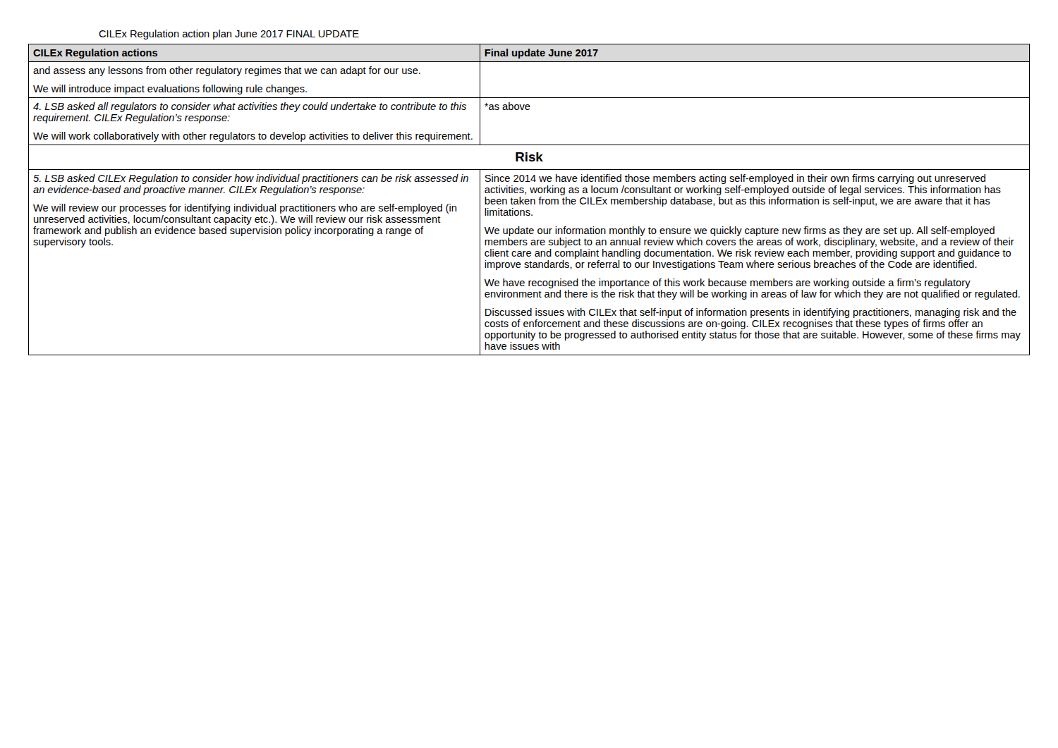CILEx Regulation action plan June 2017 FINAL UPDATE
| CILEx Regulation actions | Final update June 2017 |
| --- | --- |
| and assess any lessons from other regulatory regimes that we can adapt for our use. We will introduce impact evaluations following rule changes. | |
| 4. LSB asked all regulators to consider what activities they could undertake to contribute to this requirement. CILEx Regulation’s response: We will work collaboratively with other regulators to develop activities to deliver this requirement. | *as above |
| Risk |
| 5. LSB asked CILEx Regulation to consider how individual practitioners can be risk assessed in an evidence-based and proactive manner. CILEx Regulation’s response: We will review our processes for identifying individual practitioners who are self-employed (in unreserved activities, locum/consultant capacity etc.). We will review our risk assessment framework and publish an evidence based supervision policy incorporating a range of supervisory tools. | Since 2014 we have identified those members acting self-employed in their own firms carrying out unreserved activities, working as a locum /consultant or working self-employed outside of legal services. This information has been taken from the CILEx membership database, but as this information is self-input, we are aware that it has limitations. We update our information monthly to ensure we quickly capture new firms as they are set up. All self-employed members are subject to an annual review which covers the areas of work, disciplinary, website, and a review of their client care and complaint handling documentation. We risk review each member, providing support and guidance to improve standards, or referral to our Investigations Team where serious breaches of the Code are identified. We have recognised the importance of this work because members are working outside a firm’s regulatory environment and there is the risk that they will be working in areas of law for which they are not qualified or regulated. Discussed issues with CILEx that self-input of information presents in identifying practitioners, managing risk and the costs of enforcement and these discussions are on-going. CILEx recognises that these types of firms offer an opportunity to be progressed to authorised entity status for those that are suitable. However, some of these firms may have issues with |